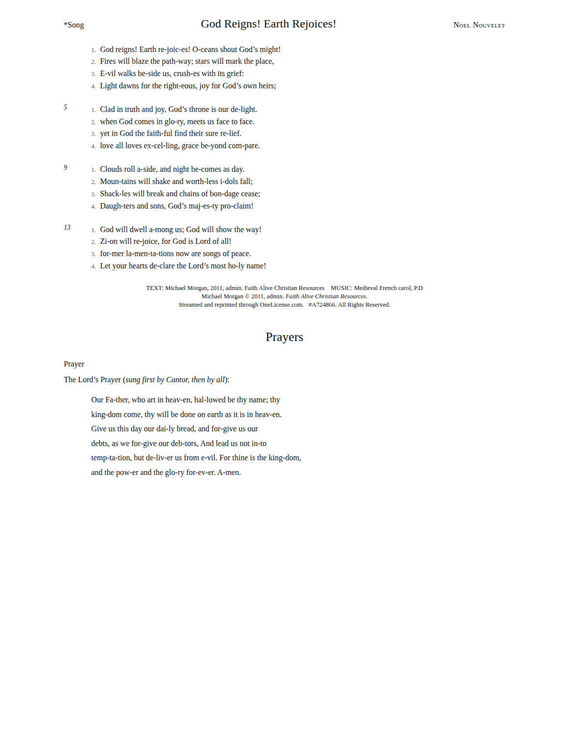*Song God Reigns! Earth Rejoices! Noel Nouvelet
God reigns! Earth re‑joic‑es! O‑ceans shout God’s might!
Fires will blaze the path‑way; stars will mark the place,
E‑vil walks be‑side us, crush‑es with its grief:
Light dawns for the right‑eous, joy for God’s own heirs;
5
Clad in truth and joy, God’s throne is our de‑light.
when God comes in glo‑ry, meets us face to face.
yet in God the faith‑ful find their sure re‑lief.
love all loves ex‑cel‑ling, grace be‑yond com‑pare.
9
Clouds roll a‑side, and night be‑comes as day.
Moun‑tains will shake and worth‑less i‑dols fall;
Shack‑les will break and chains of bon‑dage cease;
Daugh‑ters and sons, God’s maj‑es‑ty pro‑claim!
13
God will dwell a‑mong us; God will show the way!
Zi‑on will re‑joice, for God is Lord of all!
for‑mer la‑men‑ta‑tions now are songs of peace.
Let your hearts de‑clare the Lord’s most ho‑ly name!
TEXT: Michael Morgan, 2011, admin. Faith Alive Christian Resources MUSIC: Medieval French carol, P.D
Michael Morgan © 2011, admin. Faith Alive Christian Resources.
Streamed and reprinted through OneLicense.com. #A724866. All Rights Reserved.
Prayers
Prayer
The Lord’s Prayer (sung first by Cantor, then by all):
Our Fa‑ther, who art in heav‑en, hal‑lowed be thy name; thy
king‑dom come, thy will be done on earth as it is in heav‑en.
Give us this day our dai‑ly bread, and for‑give us our
debts, as we for‑give our deb‑tors, And lead us not in‑to
temp‑ta‑tion, but de‑liv‑er us from e‑vil. For thine is the king‑dom,
and the pow‑er and the glo‑ry for‑ev‑er. A‑men.